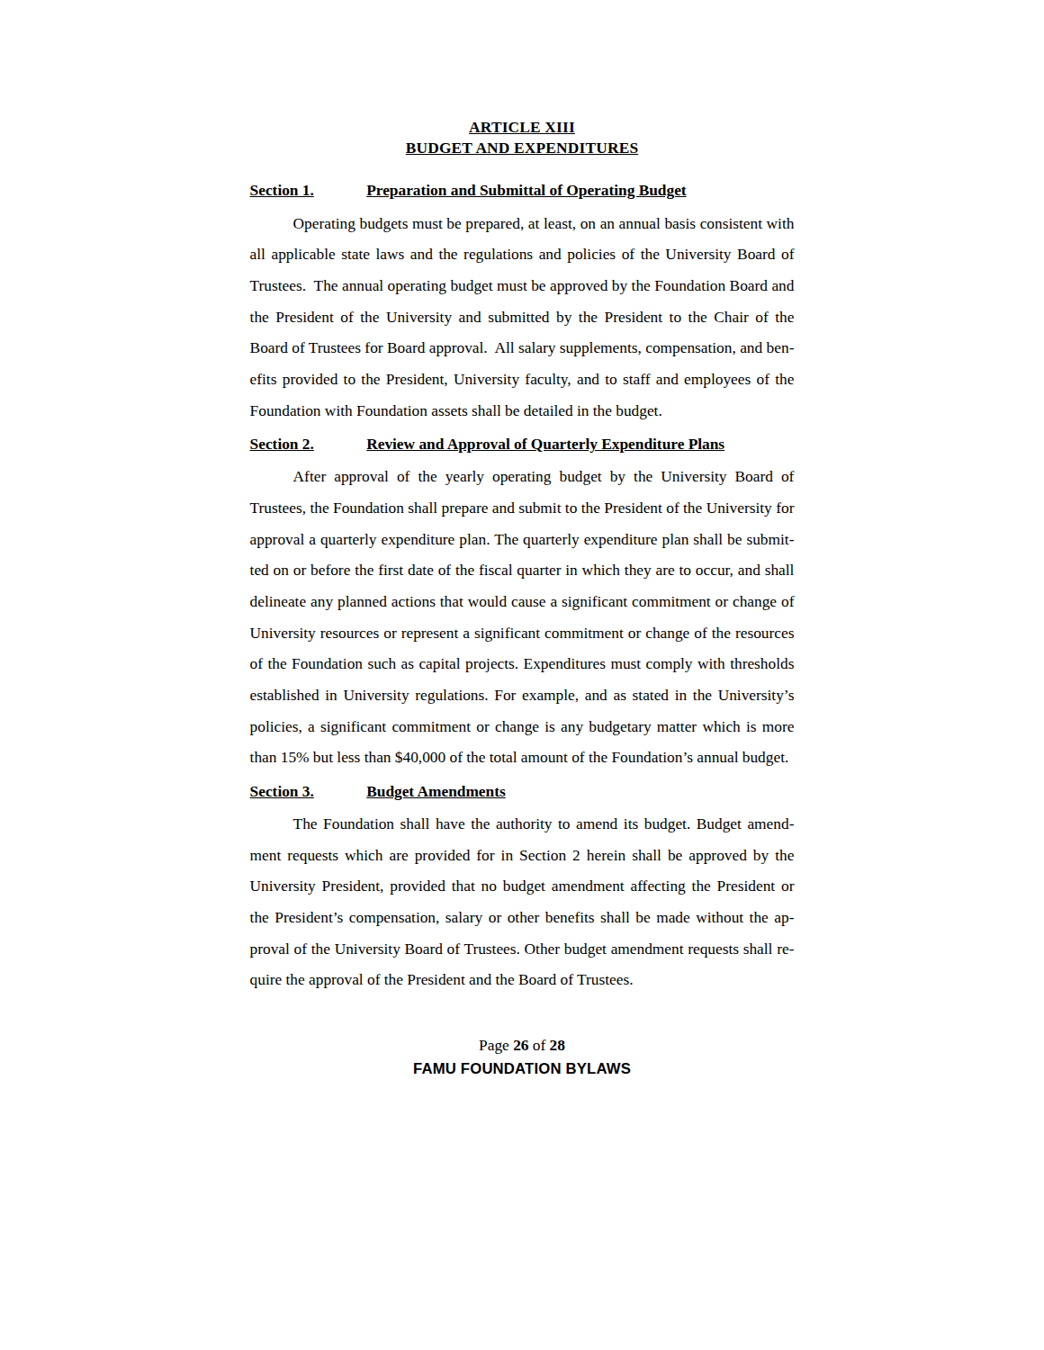ARTICLE XIII
BUDGET AND EXPENDITURES
Section 1. Preparation and Submittal of Operating Budget
Operating budgets must be prepared, at least, on an annual basis consistent with all applicable state laws and the regulations and policies of the University Board of Trustees. The annual operating budget must be approved by the Foundation Board and the President of the University and submitted by the President to the Chair of the Board of Trustees for Board approval. All salary supplements, compensation, and benefits provided to the President, University faculty, and to staff and employees of the Foundation with Foundation assets shall be detailed in the budget.
Section 2. Review and Approval of Quarterly Expenditure Plans
After approval of the yearly operating budget by the University Board of Trustees, the Foundation shall prepare and submit to the President of the University for approval a quarterly expenditure plan. The quarterly expenditure plan shall be submitted on or before the first date of the fiscal quarter in which they are to occur, and shall delineate any planned actions that would cause a significant commitment or change of University resources or represent a significant commitment or change of the resources of the Foundation such as capital projects. Expenditures must comply with thresholds established in University regulations. For example, and as stated in the University’s policies, a significant commitment or change is any budgetary matter which is more than 15% but less than $40,000 of the total amount of the Foundation’s annual budget.
Section 3. Budget Amendments
The Foundation shall have the authority to amend its budget. Budget amendment requests which are provided for in Section 2 herein shall be approved by the University President, provided that no budget amendment affecting the President or the President’s compensation, salary or other benefits shall be made without the approval of the University Board of Trustees. Other budget amendment requests shall require the approval of the President and the Board of Trustees.
Page 26 of 28
FAMU FOUNDATION BYLAWS